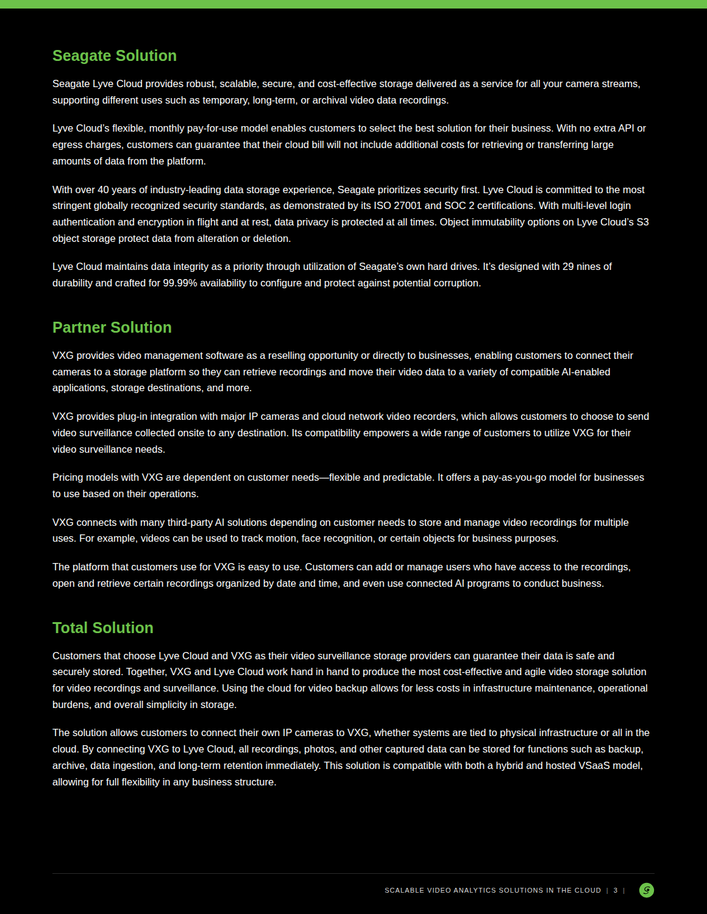Seagate Solution
Seagate Lyve Cloud provides robust, scalable, secure, and cost-effective storage delivered as a service for all your camera streams, supporting different uses such as temporary, long-term, or archival video data recordings.
Lyve Cloud’s flexible, monthly pay-for-use model enables customers to select the best solution for their business. With no extra API or egress charges, customers can guarantee that their cloud bill will not include additional costs for retrieving or transferring large amounts of data from the platform.
With over 40 years of industry-leading data storage experience, Seagate prioritizes security first. Lyve Cloud is committed to the most stringent globally recognized security standards, as demonstrated by its ISO 27001 and SOC 2 certifications. With multi-level login authentication and encryption in flight and at rest, data privacy is protected at all times. Object immutability options on Lyve Cloud’s S3 object storage protect data from alteration or deletion.
Lyve Cloud maintains data integrity as a priority through utilization of Seagate’s own hard drives. It’s designed with 29 nines of durability and crafted for 99.99% availability to configure and protect against potential corruption.
Partner Solution
VXG provides video management software as a reselling opportunity or directly to businesses, enabling customers to connect their cameras to a storage platform so they can retrieve recordings and move their video data to a variety of compatible AI-enabled applications, storage destinations, and more.
VXG provides plug-in integration with major IP cameras and cloud network video recorders, which allows customers to choose to send video surveillance collected onsite to any destination. Its compatibility empowers a wide range of customers to utilize VXG for their video surveillance needs.
Pricing models with VXG are dependent on customer needs—flexible and predictable. It offers a pay-as-you-go model for businesses to use based on their operations.
VXG connects with many third-party AI solutions depending on customer needs to store and manage video recordings for multiple uses. For example, videos can be used to track motion, face recognition, or certain objects for business purposes.
The platform that customers use for VXG is easy to use. Customers can add or manage users who have access to the recordings, open and retrieve certain recordings organized by date and time, and even use connected AI programs to conduct business.
Total Solution
Customers that choose Lyve Cloud and VXG as their video surveillance storage providers can guarantee their data is safe and securely stored. Together, VXG and Lyve Cloud work hand in hand to produce the most cost-effective and agile video storage solution for video recordings and surveillance. Using the cloud for video backup allows for less costs in infrastructure maintenance, operational burdens, and overall simplicity in storage.
The solution allows customers to connect their own IP cameras to VXG, whether systems are tied to physical infrastructure or all in the cloud. By connecting VXG to Lyve Cloud, all recordings, photos, and other captured data can be stored for functions such as backup, archive, data ingestion, and long-term retention immediately. This solution is compatible with both a hybrid and hosted VSaaS model, allowing for full flexibility in any business structure.
Scalable Video Analytics Solutions in the Cloud|3|